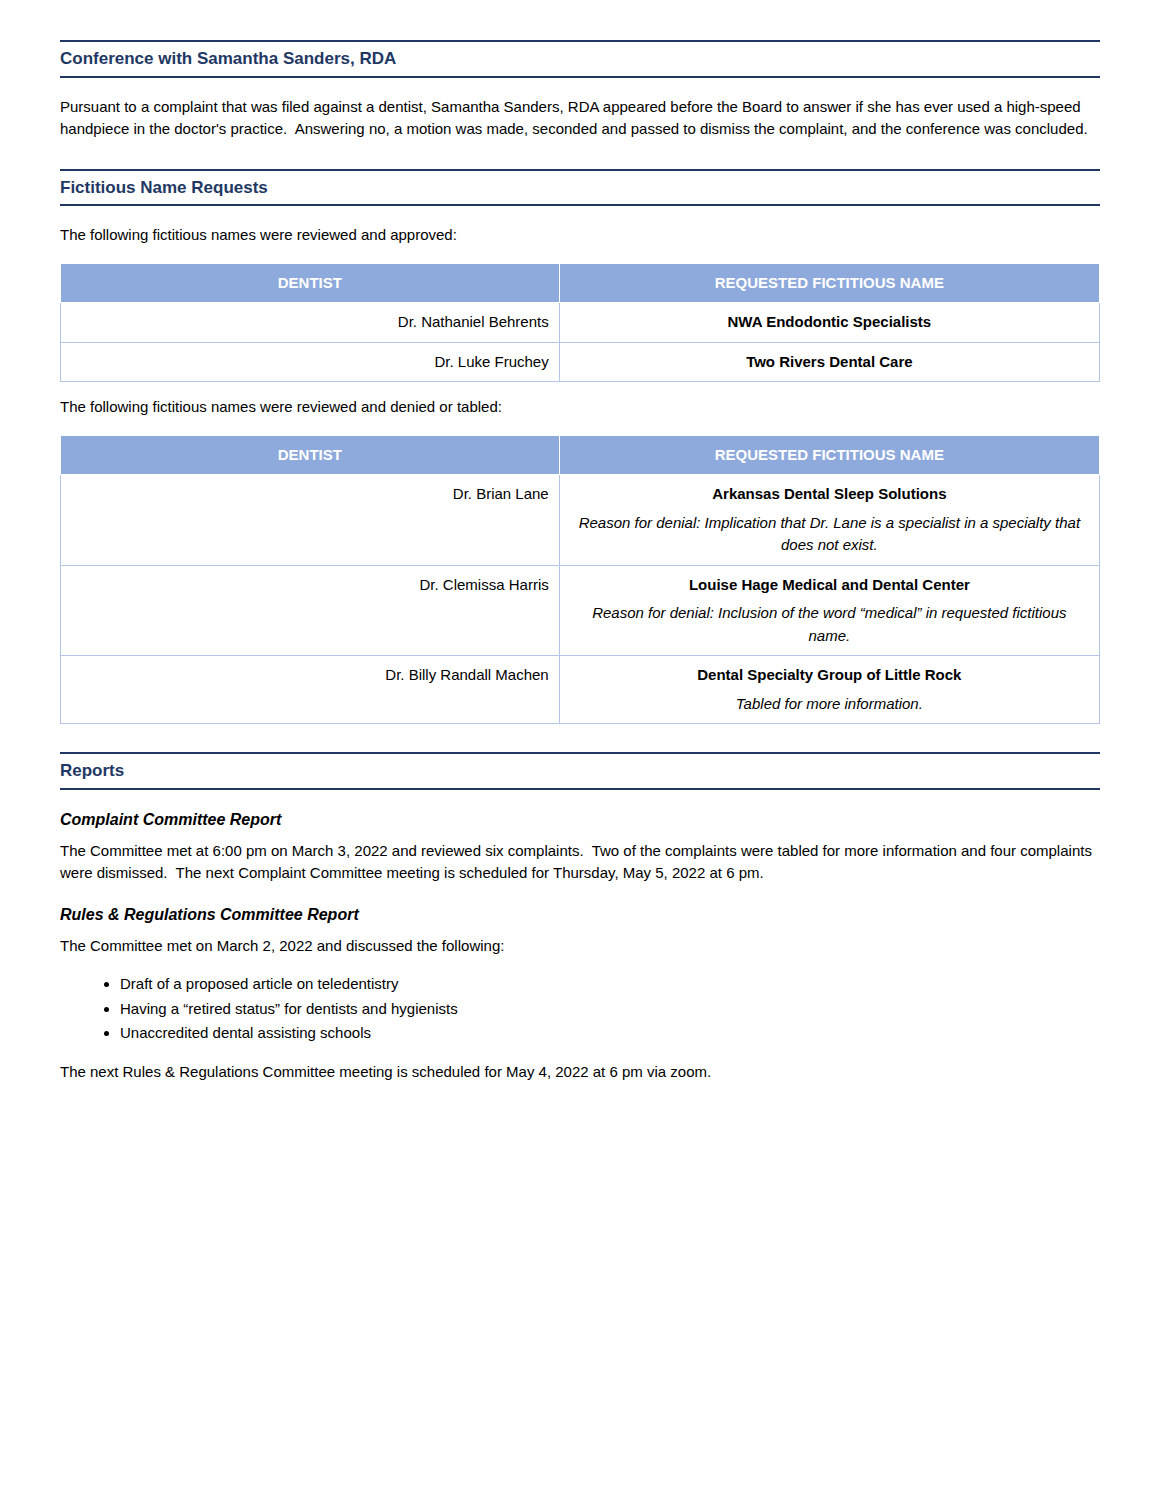Conference with Samantha Sanders, RDA
Pursuant to a complaint that was filed against a dentist, Samantha Sanders, RDA appeared before the Board to answer if she has ever used a high-speed handpiece in the doctor's practice. Answering no, a motion was made, seconded and passed to dismiss the complaint, and the conference was concluded.
Fictitious Name Requests
The following fictitious names were reviewed and approved:
| DENTIST | REQUESTED FICTITIOUS NAME |
| --- | --- |
| Dr. Nathaniel Behrents | NWA Endodontic Specialists |
| Dr. Luke Fruchey | Two Rivers Dental Care |
The following fictitious names were reviewed and denied or tabled:
| DENTIST | REQUESTED FICTITIOUS NAME |
| --- | --- |
| Dr. Brian Lane | Arkansas Dental Sleep Solutions Reason for denial: Implication that Dr. Lane is a specialist in a specialty that does not exist. |
| Dr. Clemissa Harris | Louise Hage Medical and Dental Center Reason for denial: Inclusion of the word “medical” in requested fictitious name. |
| Dr. Billy Randall Machen | Dental Specialty Group of Little Rock Tabled for more information. |
Reports
Complaint Committee Report
The Committee met at 6:00 pm on March 3, 2022 and reviewed six complaints. Two of the complaints were tabled for more information and four complaints were dismissed. The next Complaint Committee meeting is scheduled for Thursday, May 5, 2022 at 6 pm.
Rules & Regulations Committee Report
The Committee met on March 2, 2022 and discussed the following:
Draft of a proposed article on teledentistry
Having a “retired status” for dentists and hygienists
Unaccredited dental assisting schools
The next Rules & Regulations Committee meeting is scheduled for May 4, 2022 at 6 pm via zoom.